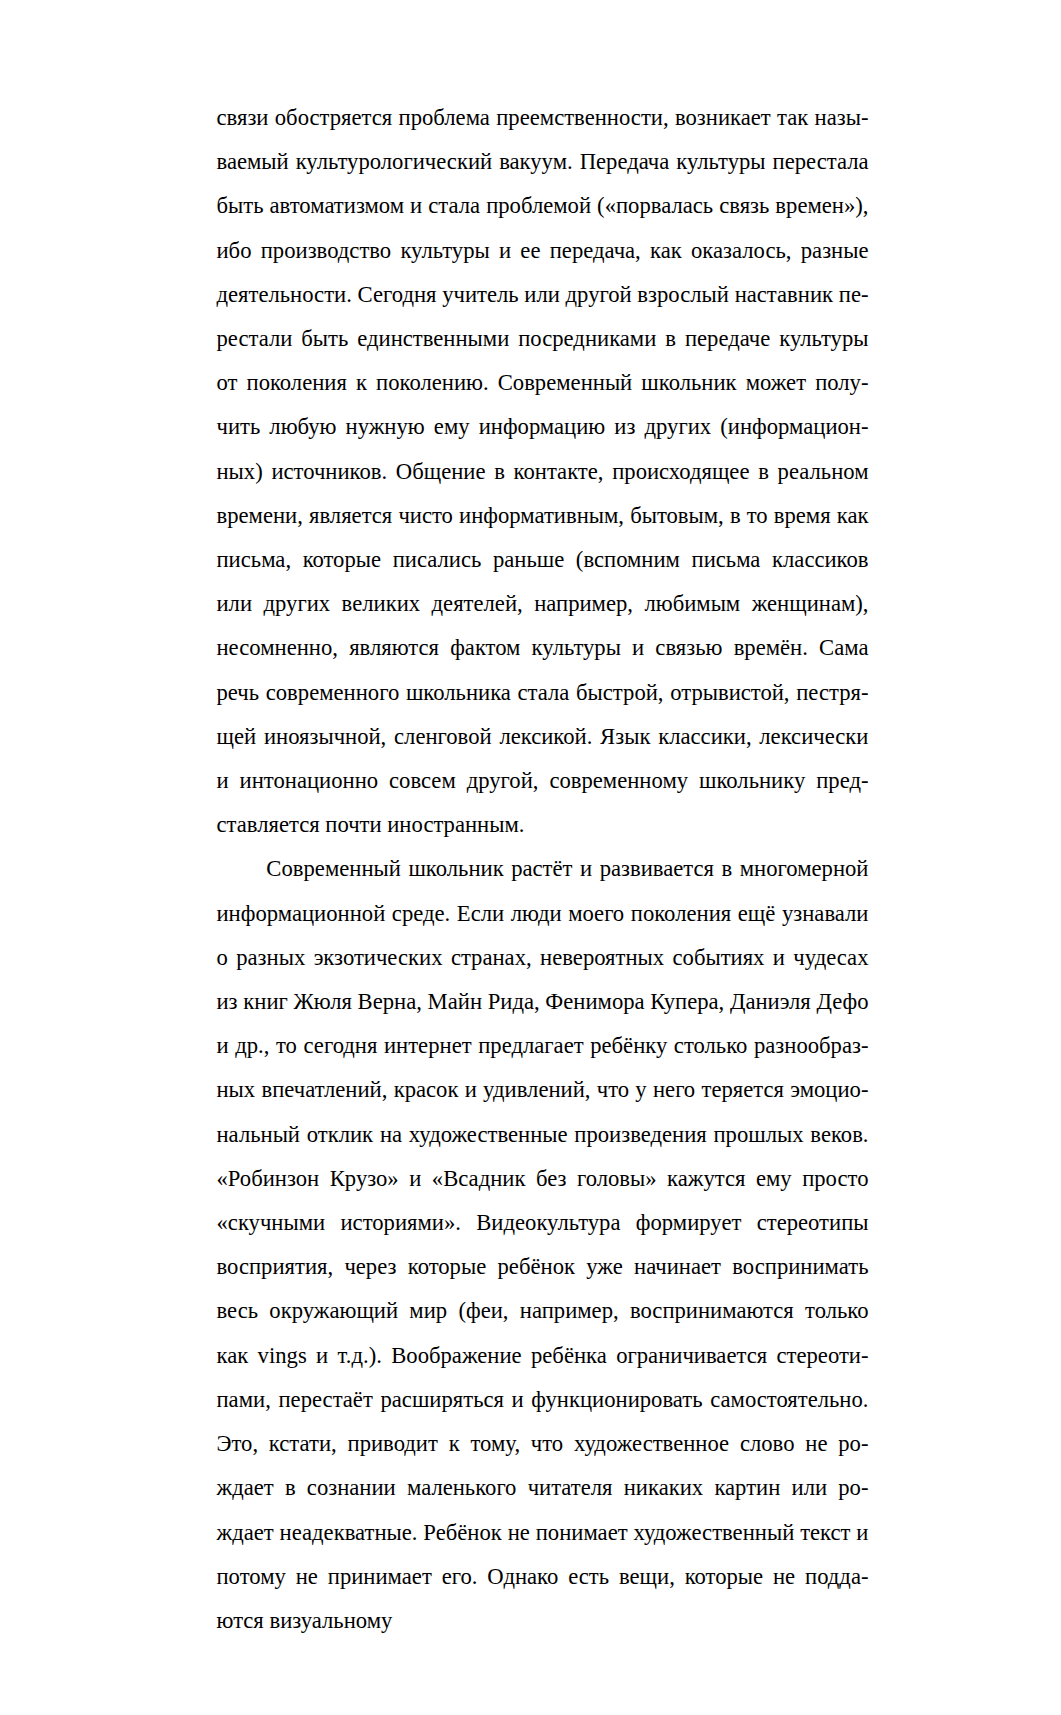связи обостряется проблема преемственности, возникает так называемый культурологический вакуум. Передача культуры перестала быть автоматизмом и стала проблемой («порвалась связь времен»), ибо производство культуры и ее передача, как оказалось, разные деятельности. Сегодня учитель или другой взрослый наставник перестали быть единственными посредниками в передаче культуры от поколения к поколению. Современный школьник может получить любую нужную ему информацию из других (информационных) источников. Общение в контакте, происходящее в реальном времени, является чисто информативным, бытовым, в то время как письма, которые писались раньше (вспомним письма классиков или других великих деятелей, например, любимым женщинам), несомненно, являются фактом культуры и связью времён. Сама речь современного школьника стала быстрой, отрывистой, пестрящей иноязычной, сленговой лексикой. Язык классики, лексически и интонационно совсем другой, современному школьнику представляется почти иностранным.
Современный школьник растёт и развивается в многомерной информационной среде. Если люди моего поколения ещё узнавали о разных экзотических странах, невероятных событиях и чудесах из книг Жюля Верна, Майн Рида, Фенимора Купера, Даниэля Дефо и др., то сегодня интернет предлагает ребёнку столько разнообразных впечатлений, красок и удивлений, что у него теряется эмоциональный отклик на художественные произведения прошлых веков. «Робинзон Крузо» и «Всадник без головы» кажутся ему просто «скучными историями». Видеокультура формирует стереотипы восприятия, через которые ребёнок уже начинает воспринимать весь окружающий мир (феи, например, воспринимаются только как vings и т.д.). Воображение ребёнка ограничивается стереотипами, перестаёт расширяться и функционировать самостоятельно. Это, кстати, приводит к тому, что художественное слово не рождает в сознании маленького читателя никаких картин или рождает неадекватные. Ребёнок не понимает художественный текст и потому не принимает его. Однако есть вещи, которые не поддаются визуальному